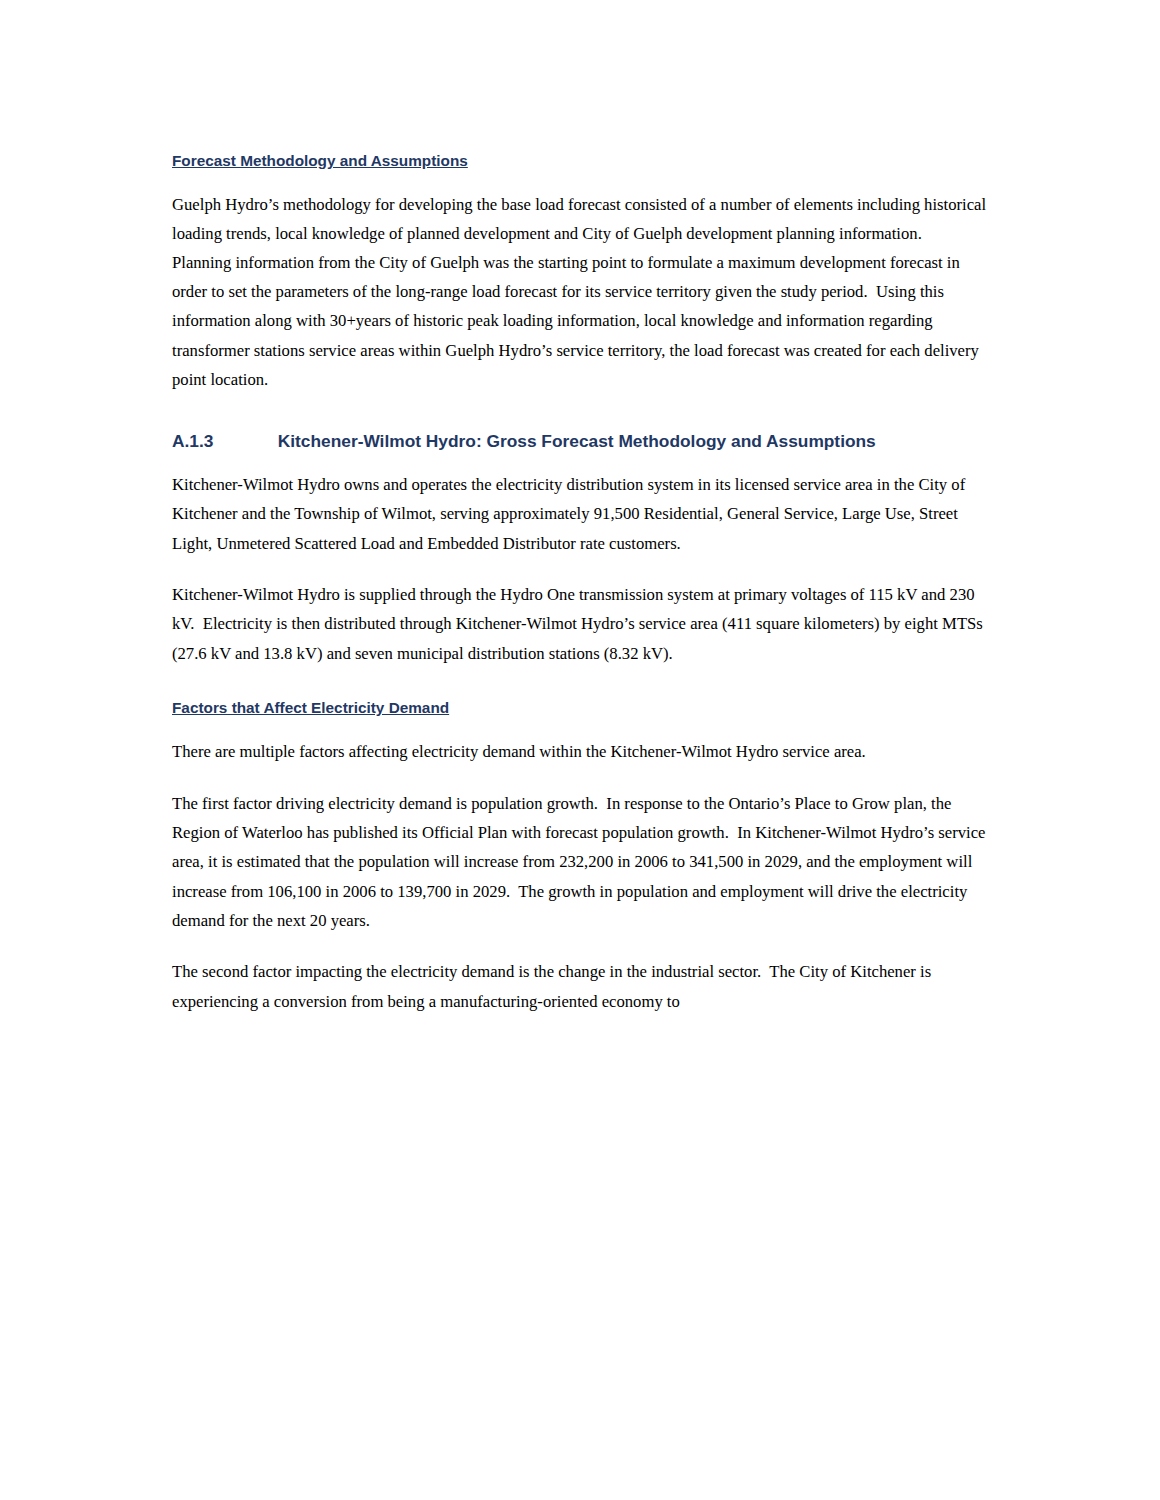Forecast Methodology and Assumptions
Guelph Hydro’s methodology for developing the base load forecast consisted of a number of elements including historical loading trends, local knowledge of planned development and City of Guelph development planning information. Planning information from the City of Guelph was the starting point to formulate a maximum development forecast in order to set the parameters of the long-range load forecast for its service territory given the study period. Using this information along with 30+years of historic peak loading information, local knowledge and information regarding transformer stations service areas within Guelph Hydro’s service territory, the load forecast was created for each delivery point location.
A.1.3 Kitchener-Wilmot Hydro: Gross Forecast Methodology and Assumptions
Kitchener-Wilmot Hydro owns and operates the electricity distribution system in its licensed service area in the City of Kitchener and the Township of Wilmot, serving approximately 91,500 Residential, General Service, Large Use, Street Light, Unmetered Scattered Load and Embedded Distributor rate customers.
Kitchener-Wilmot Hydro is supplied through the Hydro One transmission system at primary voltages of 115 kV and 230 kV. Electricity is then distributed through Kitchener-Wilmot Hydro’s service area (411 square kilometers) by eight MTSs (27.6 kV and 13.8 kV) and seven municipal distribution stations (8.32 kV).
Factors that Affect Electricity Demand
There are multiple factors affecting electricity demand within the Kitchener-Wilmot Hydro service area.
The first factor driving electricity demand is population growth. In response to the Ontario’s Place to Grow plan, the Region of Waterloo has published its Official Plan with forecast population growth. In Kitchener-Wilmot Hydro’s service area, it is estimated that the population will increase from 232,200 in 2006 to 341,500 in 2029, and the employment will increase from 106,100 in 2006 to 139,700 in 2029. The growth in population and employment will drive the electricity demand for the next 20 years.
The second factor impacting the electricity demand is the change in the industrial sector. The City of Kitchener is experiencing a conversion from being a manufacturing-oriented economy to